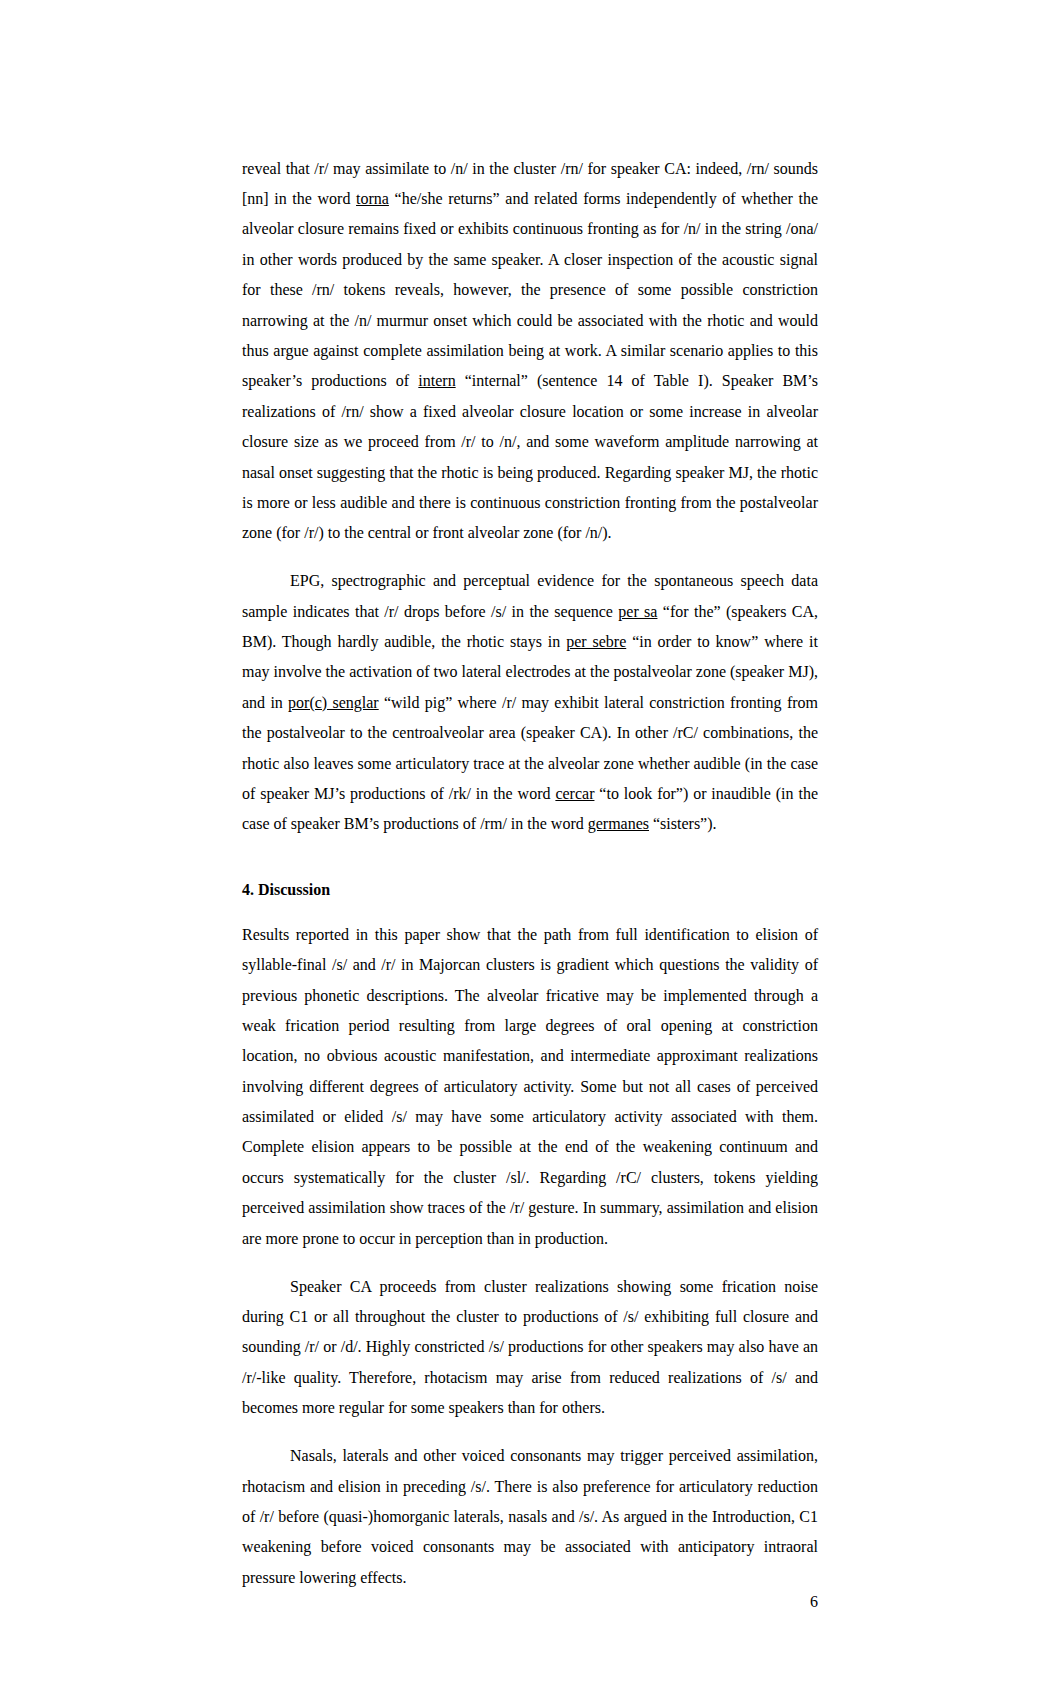reveal that /r/ may assimilate to /n/ in the cluster /rn/ for speaker CA: indeed, /rn/ sounds [nn] in the word torna “he/she returns” and related forms independently of whether the alveolar closure remains fixed or exhibits continuous fronting as for /n/ in the string /ona/ in other words produced by the same speaker. A closer inspection of the acoustic signal for these /rn/ tokens reveals, however, the presence of some possible constriction narrowing at the /n/ murmur onset which could be associated with the rhotic and would thus argue against complete assimilation being at work. A similar scenario applies to this speaker’s productions of intern “internal” (sentence 14 of Table I). Speaker BM’s realizations of /rn/ show a fixed alveolar closure location or some increase in alveolar closure size as we proceed from /r/ to /n/, and some waveform amplitude narrowing at nasal onset suggesting that the rhotic is being produced. Regarding speaker MJ, the rhotic is more or less audible and there is continuous constriction fronting from the postalveolar zone (for /r/) to the central or front alveolar zone (for /n/).
EPG, spectrographic and perceptual evidence for the spontaneous speech data sample indicates that /r/ drops before /s/ in the sequence per sa “for the” (speakers CA, BM). Though hardly audible, the rhotic stays in per sebre “in order to know” where it may involve the activation of two lateral electrodes at the postalveolar zone (speaker MJ), and in por(c) senglar “wild pig” where /r/ may exhibit lateral constriction fronting from the postalveolar to the centroalveolar area (speaker CA). In other /rC/ combinations, the rhotic also leaves some articulatory trace at the alveolar zone whether audible (in the case of speaker MJ’s productions of /rk/ in the word cercar “to look for”) or inaudible (in the case of speaker BM’s productions of /rm/ in the word germanes “sisters”).
4. Discussion
Results reported in this paper show that the path from full identification to elision of syllable-final /s/ and /r/ in Majorcan clusters is gradient which questions the validity of previous phonetic descriptions. The alveolar fricative may be implemented through a weak frication period resulting from large degrees of oral opening at constriction location, no obvious acoustic manifestation, and intermediate approximant realizations involving different degrees of articulatory activity. Some but not all cases of perceived assimilated or elided /s/ may have some articulatory activity associated with them. Complete elision appears to be possible at the end of the weakening continuum and occurs systematically for the cluster /sl/. Regarding /rC/ clusters, tokens yielding perceived assimilation show traces of the /r/ gesture. In summary, assimilation and elision are more prone to occur in perception than in production.
Speaker CA proceeds from cluster realizations showing some frication noise during C1 or all throughout the cluster to productions of /s/ exhibiting full closure and sounding /r/ or /d/. Highly constricted /s/ productions for other speakers may also have an /r/-like quality. Therefore, rhotacism may arise from reduced realizations of /s/ and becomes more regular for some speakers than for others.
Nasals, laterals and other voiced consonants may trigger perceived assimilation, rhotacism and elision in preceding /s/. There is also preference for articulatory reduction of /r/ before (quasi-)homorganic laterals, nasals and /s/. As argued in the Introduction, C1 weakening before voiced consonants may be associated with anticipatory intraoral pressure lowering effects.
6